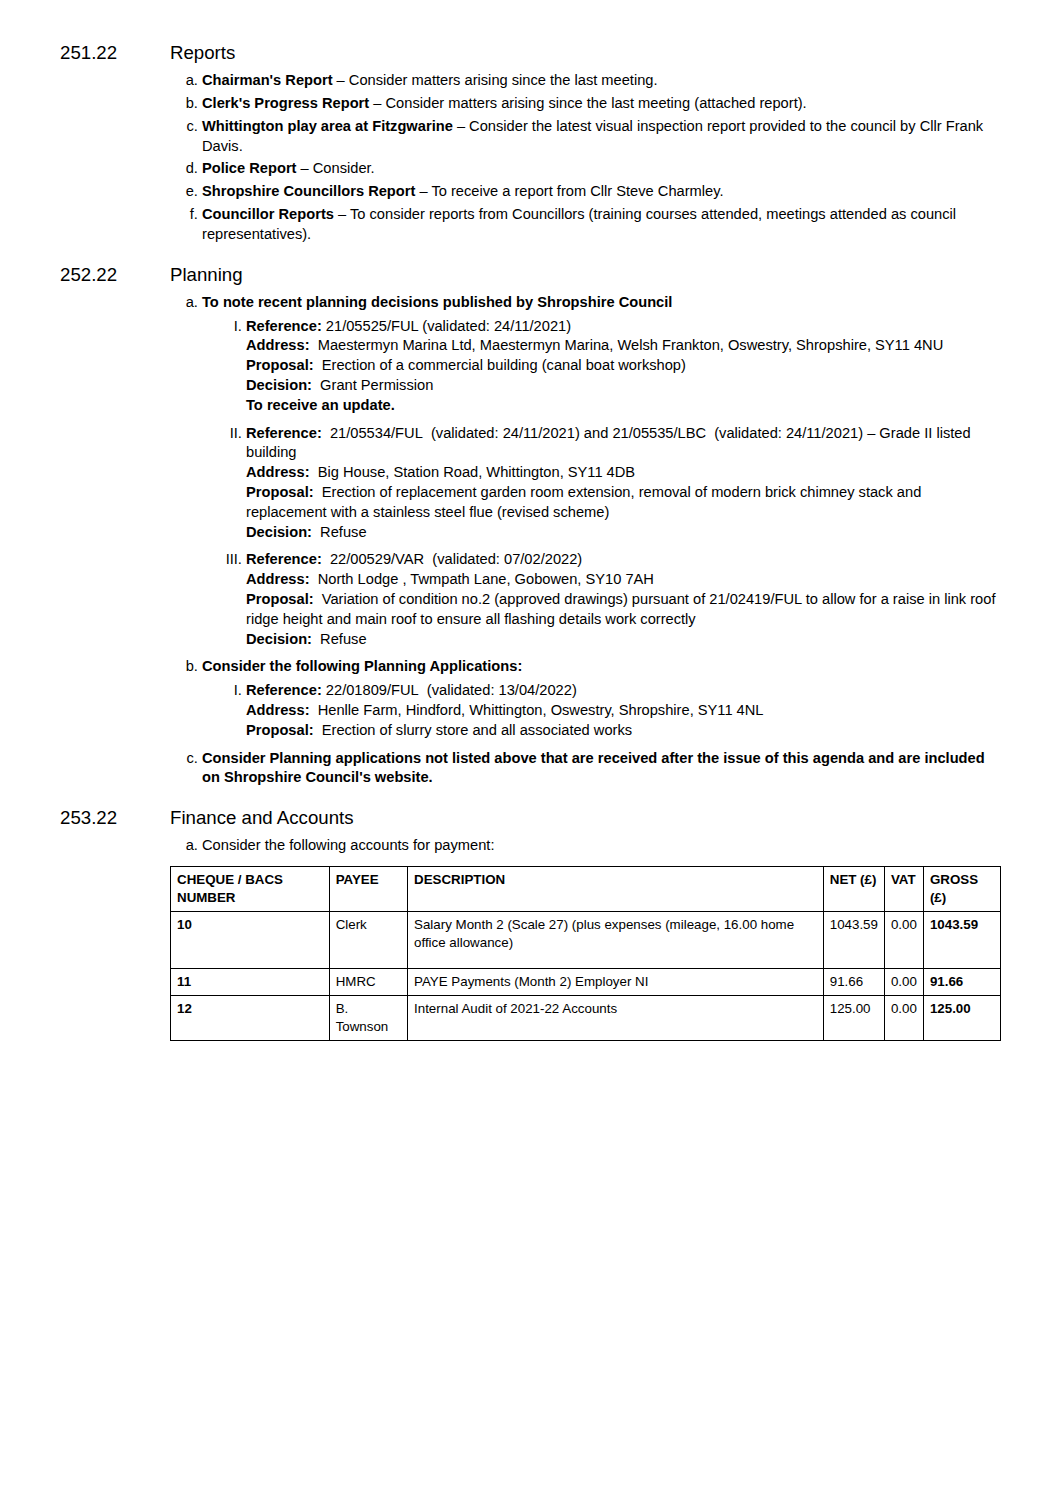251.22
Reports
Chairman's Report – Consider matters arising since the last meeting.
Clerk's Progress Report – Consider matters arising since the last meeting (attached report).
Whittington play area at Fitzgwarine – Consider the latest visual inspection report provided to the council by Cllr Frank Davis.
Police Report – Consider.
Shropshire Councillors Report – To receive a report from Cllr Steve Charmley.
Councillor Reports – To consider reports from Councillors (training courses attended, meetings attended as council representatives).
252.22
Planning
To note recent planning decisions published by Shropshire Council
Reference: 21/05525/FUL (validated: 24/11/2021)
Address: Maestermyn Marina Ltd, Maestermyn Marina, Welsh Frankton, Oswestry, Shropshire, SY11 4NU
Proposal: Erection of a commercial building (canal boat workshop)
Decision: Grant Permission
To receive an update.
Reference: 21/05534/FUL (validated: 24/11/2021) and 21/05535/LBC (validated: 24/11/2021) – Grade II listed building
Address: Big House, Station Road, Whittington, SY11 4DB
Proposal: Erection of replacement garden room extension, removal of modern brick chimney stack and replacement with a stainless steel flue (revised scheme)
Decision: Refuse
Reference: 22/00529/VAR (validated: 07/02/2022)
Address: North Lodge , Twmpath Lane, Gobowen, SY10 7AH
Proposal: Variation of condition no.2 (approved drawings) pursuant of 21/02419/FUL to allow for a raise in link roof ridge height and main roof to ensure all flashing details work correctly
Decision: Refuse
Consider the following Planning Applications:
Reference: 22/01809/FUL (validated: 13/04/2022)
Address: Henlle Farm, Hindford, Whittington, Oswestry, Shropshire, SY11 4NL
Proposal: Erection of slurry store and all associated works
Consider Planning applications not listed above that are received after the issue of this agenda and are included on Shropshire Council's website.
253.22
Finance and Accounts
Consider the following accounts for payment:
| CHEQUE / BACS NUMBER | PAYEE | DESCRIPTION | NET (£) | VAT | GROSS (£) |
| --- | --- | --- | --- | --- | --- |
| 10 | Clerk | Salary Month 2 (Scale 27) (plus expenses (mileage, 16.00 home office allowance) | 1043.59 | 0.00 | 1043.59 |
| 11 | HMRC | PAYE Payments (Month 2) Employer NI | 91.66 | 0.00 | 91.66 |
| 12 | B. Townson | Internal Audit of 2021-22 Accounts | 125.00 | 0.00 | 125.00 |